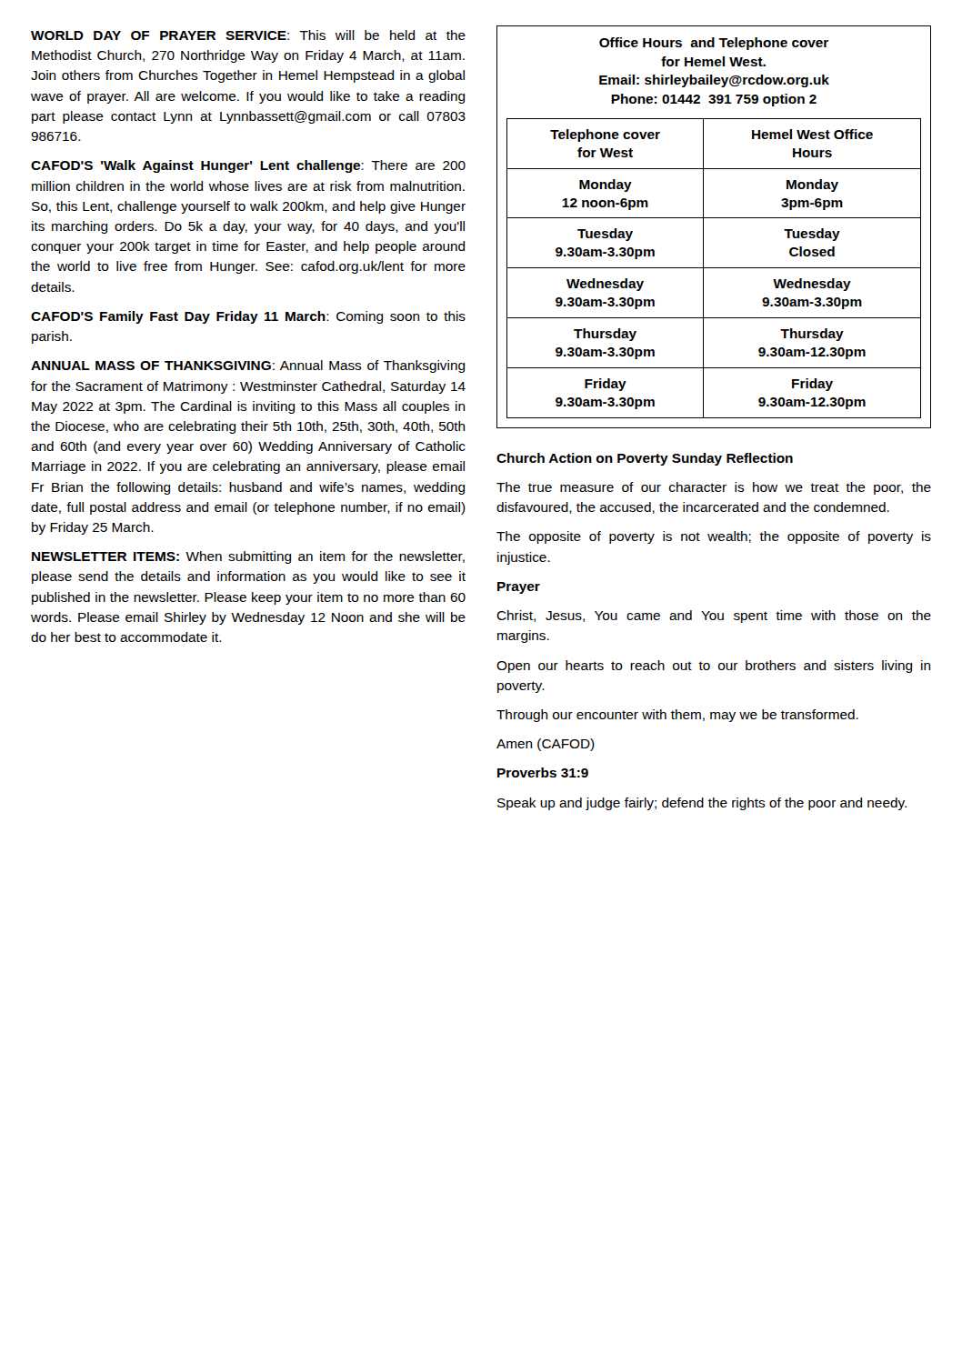WORLD DAY OF PRAYER SERVICE: This will be held at the Methodist Church, 270 Northridge Way on Friday 4 March, at 11am. Join others from Churches Together in Hemel Hempstead in a global wave of prayer. All are welcome. If you would like to take a reading part please contact Lynn at Lynnbassett@gmail.com or call 07803 986716.
CAFOD'S 'Walk Against Hunger' Lent challenge: There are 200 million children in the world whose lives are at risk from malnutrition. So, this Lent, challenge yourself to walk 200km, and help give Hunger its marching orders. Do 5k a day, your way, for 40 days, and you'll conquer your 200k target in time for Easter, and help people around the world to live free from Hunger. See: cafod.org.uk/lent for more details.
CAFOD'S Family Fast Day Friday 11 March: Coming soon to this parish.
ANNUAL MASS OF THANKSGIVING: Annual Mass of Thanksgiving for the Sacrament of Matrimony : Westminster Cathedral, Saturday 14 May 2022 at 3pm. The Cardinal is inviting to this Mass all couples in the Diocese, who are celebrating their 5th 10th, 25th, 30th, 40th, 50th and 60th (and every year over 60) Wedding Anniversary of Catholic Marriage in 2022. If you are celebrating an anniversary, please email Fr Brian the following details: husband and wife’s names, wedding date, full postal address and email (or telephone number, if no email) by Friday 25 March.
NEWSLETTER ITEMS: When submitting an item for the newsletter, please send the details and information as you would like to see it published in the newsletter. Please keep your item to no more than 60 words. Please email Shirley by Wednesday 12 Noon and she will be do her best to accommodate it.
Office Hours and Telephone cover
for Hemel West.
Email: shirleybailey@rcdow.org.uk
Phone: 01442 391 759 option 2
| Telephone cover for West | Hemel West Office Hours |
| Monday 12 noon-6pm | Monday 3pm-6pm |
| Tuesday 9.30am-3.30pm | Tuesday Closed |
| Wednesday 9.30am-3.30pm | Wednesday 9.30am-3.30pm |
| Thursday 9.30am-3.30pm | Thursday 9.30am-12.30pm |
| Friday 9.30am-3.30pm | Friday 9.30am-12.30pm |
Church Action on Poverty Sunday Reflection
The true measure of our character is how we treat the poor, the disfavoured, the accused, the incarcerated and the condemned.
The opposite of poverty is not wealth; the opposite of poverty is injustice.
Prayer
Christ, Jesus, You came and You spent time with those on the margins.
Open our hearts to reach out to our brothers and sisters living in poverty.
Through our encounter with them, may we be transformed.
Amen (CAFOD)
Proverbs 31:9
Speak up and judge fairly; defend the rights of the poor and needy.